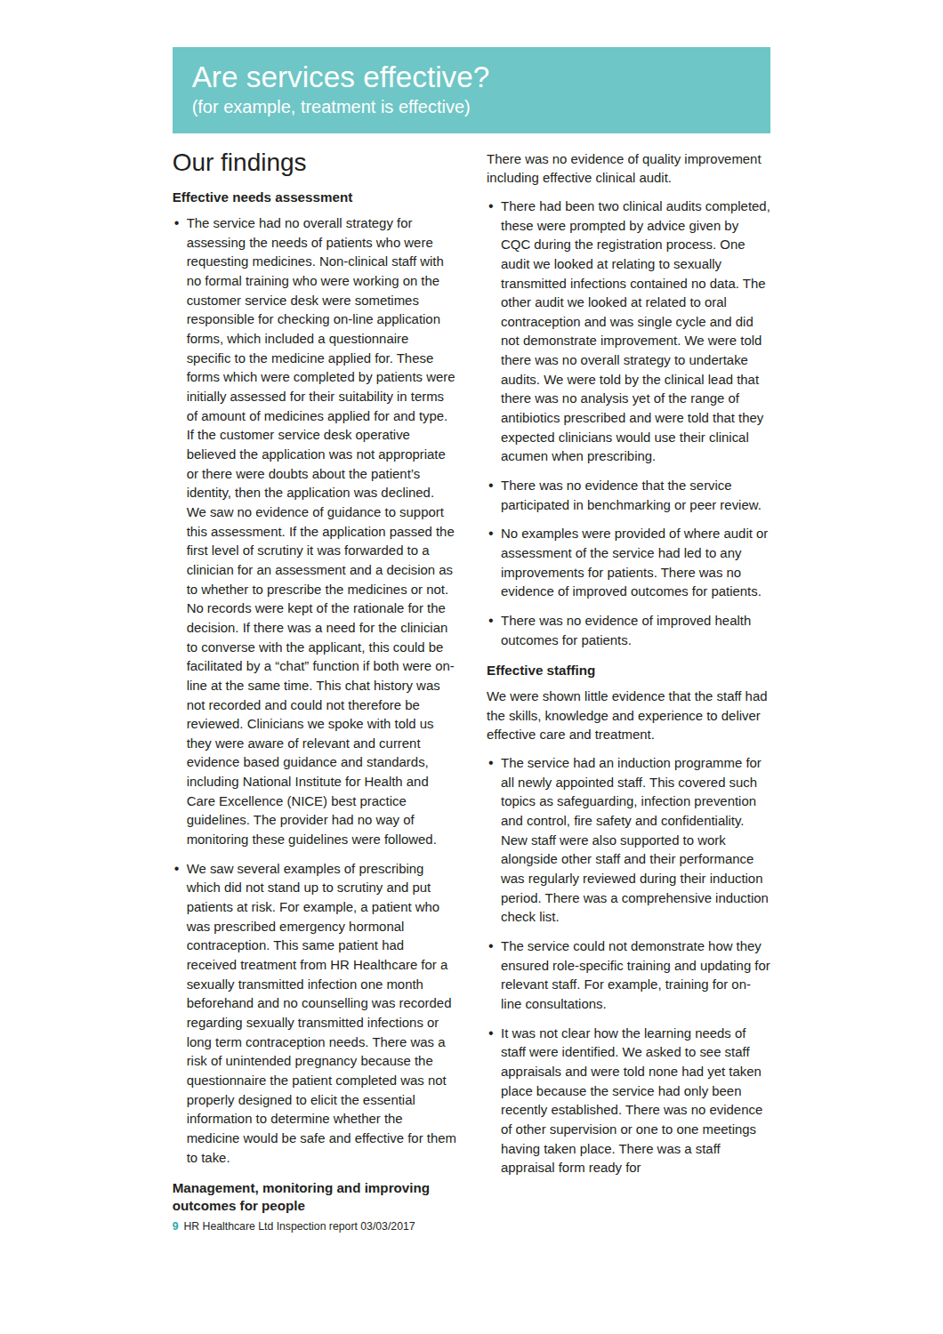Are services effective?
(for example, treatment is effective)
Our findings
Effective needs assessment
The service had no overall strategy for assessing the needs of patients who were requesting medicines. Non-clinical staff with no formal training who were working on the customer service desk were sometimes responsible for checking on-line application forms, which included a questionnaire specific to the medicine applied for. These forms which were completed by patients were initially assessed for their suitability in terms of amount of medicines applied for and type. If the customer service desk operative believed the application was not appropriate or there were doubts about the patient’s identity, then the application was declined. We saw no evidence of guidance to support this assessment. If the application passed the first level of scrutiny it was forwarded to a clinician for an assessment and a decision as to whether to prescribe the medicines or not. No records were kept of the rationale for the decision. If there was a need for the clinician to converse with the applicant, this could be facilitated by a “chat” function if both were on-line at the same time. This chat history was not recorded and could not therefore be reviewed. Clinicians we spoke with told us they were aware of relevant and current evidence based guidance and standards, including National Institute for Health and Care Excellence (NICE) best practice guidelines. The provider had no way of monitoring these guidelines were followed.
We saw several examples of prescribing which did not stand up to scrutiny and put patients at risk. For example, a patient who was prescribed emergency hormonal contraception. This same patient had received treatment from HR Healthcare for a sexually transmitted infection one month beforehand and no counselling was recorded regarding sexually transmitted infections or long term contraception needs. There was a risk of unintended pregnancy because the questionnaire the patient completed was not properly designed to elicit the essential information to determine whether the medicine would be safe and effective for them to take.
Management, monitoring and improving outcomes for people
There was no evidence of quality improvement including effective clinical audit.
There had been two clinical audits completed, these were prompted by advice given by CQC during the registration process. One audit we looked at relating to sexually transmitted infections contained no data. The other audit we looked at related to oral contraception and was single cycle and did not demonstrate improvement. We were told there was no overall strategy to undertake audits. We were told by the clinical lead that there was no analysis yet of the range of antibiotics prescribed and were told that they expected clinicians would use their clinical acumen when prescribing.
There was no evidence that the service participated in benchmarking or peer review.
No examples were provided of where audit or assessment of the service had led to any improvements for patients. There was no evidence of improved outcomes for patients.
There was no evidence of improved health outcomes for patients.
Effective staffing
We were shown little evidence that the staff had the skills, knowledge and experience to deliver effective care and treatment.
The service had an induction programme for all newly appointed staff. This covered such topics as safeguarding, infection prevention and control, fire safety and confidentiality. New staff were also supported to work alongside other staff and their performance was regularly reviewed during their induction period. There was a comprehensive induction check list.
The service could not demonstrate how they ensured role-specific training and updating for relevant staff. For example, training for on-line consultations.
It was not clear how the learning needs of staff were identified. We asked to see staff appraisals and were told none had yet taken place because the service had only been recently established. There was no evidence of other supervision or one to one meetings having taken place. There was a staff appraisal form ready for
9 HR Healthcare Ltd Inspection report 03/03/2017